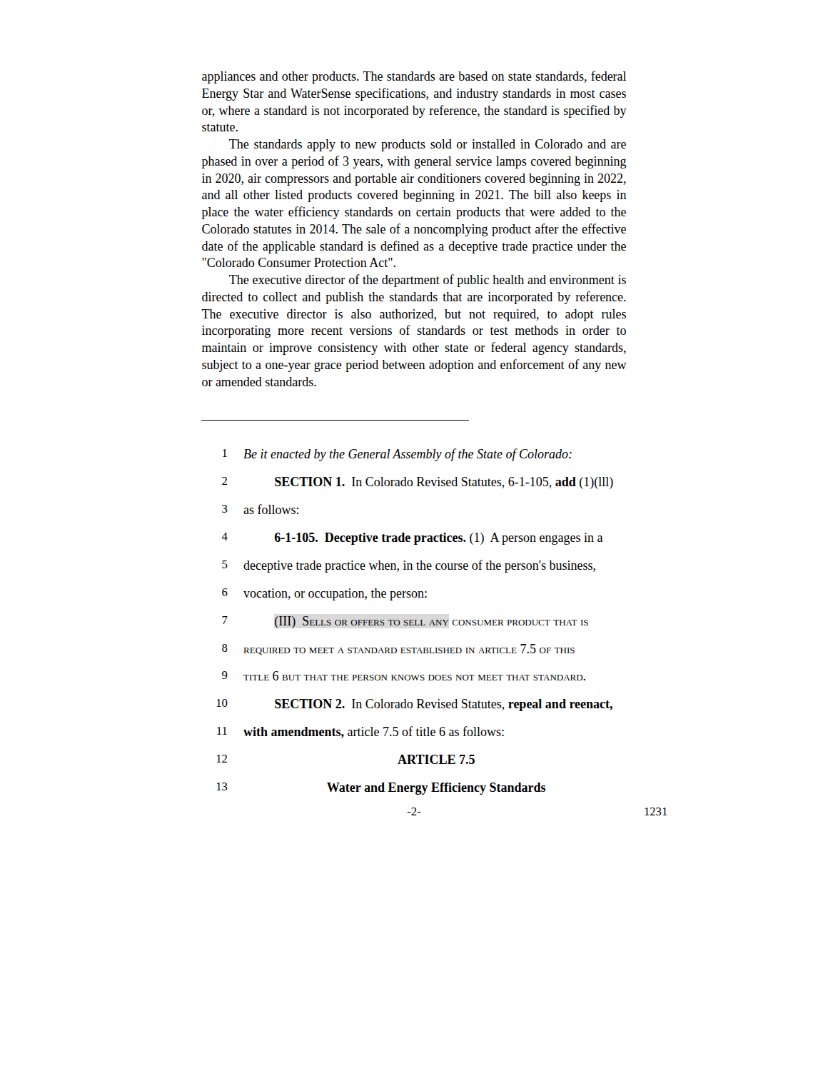appliances and other products. The standards are based on state standards, federal Energy Star and WaterSense specifications, and industry standards in most cases or, where a standard is not incorporated by reference, the standard is specified by statute.
The standards apply to new products sold or installed in Colorado and are phased in over a period of 3 years, with general service lamps covered beginning in 2020, air compressors and portable air conditioners covered beginning in 2022, and all other listed products covered beginning in 2021. The bill also keeps in place the water efficiency standards on certain products that were added to the Colorado statutes in 2014. The sale of a noncomplying product after the effective date of the applicable standard is defined as a deceptive trade practice under the "Colorado Consumer Protection Act".
The executive director of the department of public health and environment is directed to collect and publish the standards that are incorporated by reference. The executive director is also authorized, but not required, to adopt rules incorporating more recent versions of standards or test methods in order to maintain or improve consistency with other state or federal agency standards, subject to a one-year grace period between adoption and enforcement of any new or amended standards.
| 1 | Be it enacted by the General Assembly of the State of Colorado: |
| 2 | SECTION 1. In Colorado Revised Statutes, 6-1-105, add (1)(lll) |
| 3 | as follows: |
| 4 | 6-1-105. Deceptive trade practices. (1) A person engages in a |
| 5 | deceptive trade practice when, in the course of the person's business, |
| 6 | vocation, or occupation, the person: |
| 7 | (III) Sells or offers to sell any consumer product that is |
| 8 | required to meet a standard established in article 7.5 of this |
| 9 | title 6 but that the person knows does not meet that standard. |
| 10 | SECTION 2. In Colorado Revised Statutes, repeal and reenact, |
| 11 | with amendments, article 7.5 of title 6 as follows: |
| 12 | ARTICLE 7.5 |
| 13 | Water and Energy Efficiency Standards |
-2-
1231